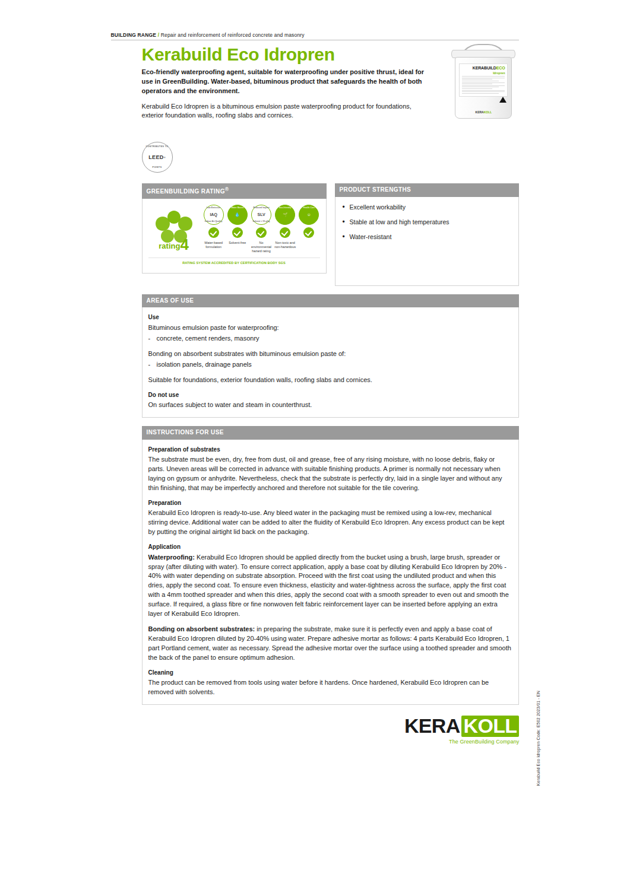BUILDING RANGE / Repair and reinforcement of reinforced concrete and masonry
Kerabuild Eco Idropren
Eco-friendly waterproofing agent, suitable for waterproofing under positive thrust, ideal for use in GreenBuilding. Water-based, bituminous product that safeguards the health of both operators and the environment.
Kerabuild Eco Idropren is a bituminous emulsion paste waterproofing product for foundations, exterior foundation walls, roofing slabs and cornices.
KERABUILDECO
Idropren
KERAKOLL
LEED®
GreenBuilding Rating®
rating4
Low Emission IAQ Indoor Air Quality
Water-based formulation
Water Based 💧
Solvent-free
Reduced Impact SLV Solvent < 15 g/kg
No environmental hazard rating
Eco-friendly 🌱
Non-toxic and non-hazardous
Health Care ☺
RATING SYSTEM ACCREDITED BY CERTIFICATION BODY SGS
Product strengths
Excellent workability
Stable at low and high temperatures
Water-resistant
Areas of use
Use
Bituminous emulsion paste for waterproofing:
concrete, cement renders, masonry
Bonding on absorbent substrates with bituminous emulsion paste of:
isolation panels, drainage panels
Suitable for foundations, exterior foundation walls, roofing slabs and cornices.
Do not use
On surfaces subject to water and steam in counterthrust.
Instructions for use
Preparation of substrates
The substrate must be even, dry, free from dust, oil and grease, free of any rising moisture, with no loose debris, flaky or parts. Uneven areas will be corrected in advance with suitable finishing products. A primer is normally not necessary when laying on gypsum or anhydrite. Nevertheless, check that the substrate is perfectly dry, laid in a single layer and without any thin finishing, that may be imperfectly anchored and therefore not suitable for the tile covering.
Preparation
Kerabuild Eco Idropren is ready-to-use. Any bleed water in the packaging must be remixed using a low-rev, mechanical stirring device. Additional water can be added to alter the fluidity of Kerabuild Eco Idropren. Any excess product can be kept by putting the original airtight lid back on the packaging.
Application
Waterproofing: Kerabuild Eco Idropren should be applied directly from the bucket using a brush, large brush, spreader or spray (after diluting with water). To ensure correct application, apply a base coat by diluting Kerabuild Eco Idropren by 20% - 40% with water depending on substrate absorption. Proceed with the first coat using the undiluted product and when this dries, apply the second coat. To ensure even thickness, elasticity and water-tightness across the surface, apply the first coat with a 4mm toothed spreader and when this dries, apply the second coat with a smooth spreader to even out and smooth the surface. If required, a glass fibre or fine nonwoven felt fabric reinforcement layer can be inserted before applying an extra layer of Kerabuild Eco Idropren.
Bonding on absorbent substrates: in preparing the substrate, make sure it is perfectly even and apply a base coat of Kerabuild Eco Idropren diluted by 20-40% using water. Prepare adhesive mortar as follows: 4 parts Kerabuild Eco Idropren, 1 part Portland cement, water as necessary. Spread the adhesive mortar over the surface using a toothed spreader and smooth the back of the panel to ensure optimum adhesion.
Cleaning
The product can be removed from tools using water before it hardens. Once hardened, Kerabuild Eco Idropren can be removed with solvents.
Kerabuild Eco Idropren Code: E502 2023/01 - EN
KERAKOLL
The GreenBuilding Company